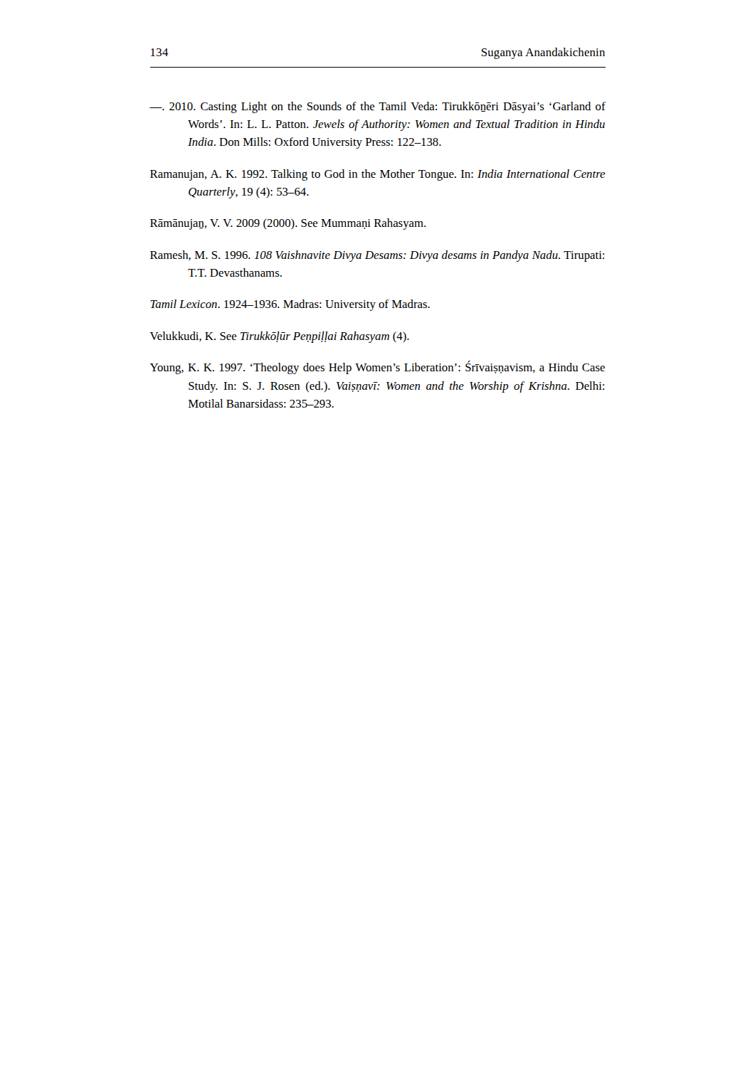134 Suganya Anandakichenin
—. 2010. Casting Light on the Sounds of the Tamil Veda: Tirukkōṉēri Dāsyai’s ‘Garland of Words’. In: L. L. Patton. Jewels of Authority: Women and Textual Tradition in Hindu India. Don Mills: Oxford University Press: 122–138.
Ramanujan, A. K. 1992. Talking to God in the Mother Tongue. In: India International Centre Quarterly, 19 (4): 53–64.
Rāmānujaṉ, V. V. 2009 (2000). See Mummaṇi Rahasyam.
Ramesh, M. S. 1996. 108 Vaishnavite Divya Desams: Divya desams in Pandya Nadu. Tirupati: T.T. Devasthanams.
Tamil Lexicon. 1924–1936. Madras: University of Madras.
Velukkudi, K. See Tirukkōḷūr Peṇpiḷḷai Rahasyam (4).
Young, K. K. 1997. ‘Theology does Help Women’s Liberation’: Śrīvaiṣṇavism, a Hindu Case Study. In: S. J. Rosen (ed.). Vaiṣṇavī: Women and the Worship of Krishna. Delhi: Motilal Banarsidass: 235–293.